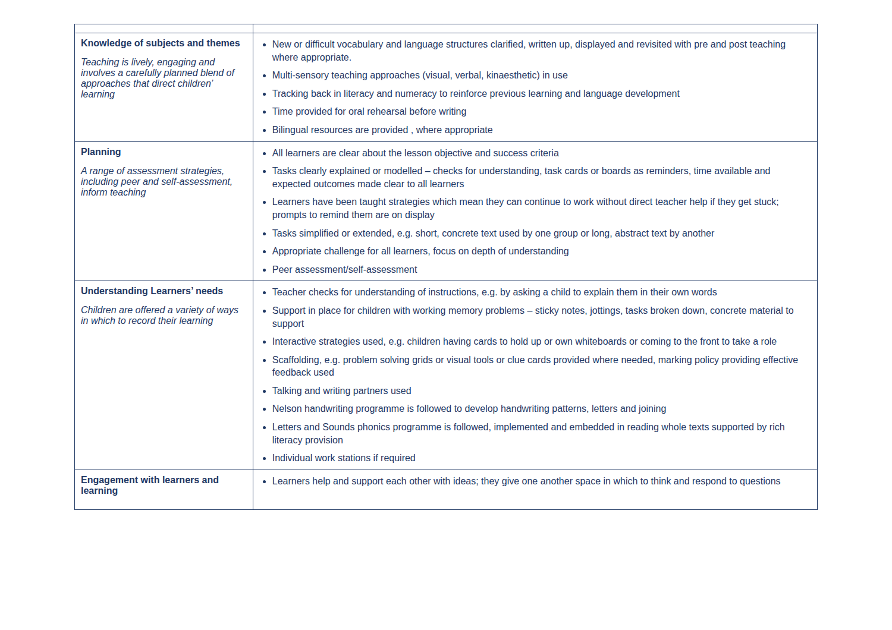| Knowledge of subjects and themes Teaching is lively, engaging and involves a carefully planned blend of approaches that direct children’ learning | New or difficult vocabulary and language structures clarified, written up, displayed and revisited with pre and post teaching where appropriate. Multi-sensory teaching approaches (visual, verbal, kinaesthetic) in use Tracking back in literacy and numeracy to reinforce previous learning and language development Time provided for oral rehearsal before writing Bilingual resources are provided , where appropriate |
| Planning A range of assessment strategies, including peer and self-assessment, inform teaching | All learners are clear about the lesson objective and success criteria Tasks clearly explained or modelled – checks for understanding, task cards or boards as reminders, time available and expected outcomes made clear to all learners Learners have been taught strategies which mean they can continue to work without direct teacher help if they get stuck; prompts to remind them are on display Tasks simplified or extended, e.g. short, concrete text used by one group or long, abstract text by another Appropriate challenge for all learners, focus on depth of understanding Peer assessment/self-assessment |
| Understanding Learners’ needs Children are offered a variety of ways in which to record their learning | Teacher checks for understanding of instructions, e.g. by asking a child to explain them in their own words Support in place for children with working memory problems – sticky notes, jottings, tasks broken down, concrete material to support Interactive strategies used, e.g. children having cards to hold up or own whiteboards or coming to the front to take a role Scaffolding, e.g. problem solving grids or visual tools or clue cards provided where needed, marking policy providing effective feedback used Talking and writing partners used Nelson handwriting programme is followed to develop handwriting patterns, letters and joining Letters and Sounds phonics programme is followed, implemented and embedded in reading whole texts supported by rich literacy provision Individual work stations if required |
| Engagement with learners and learning | Learners help and support each other with ideas; they give one another space in which to think and respond to questions |